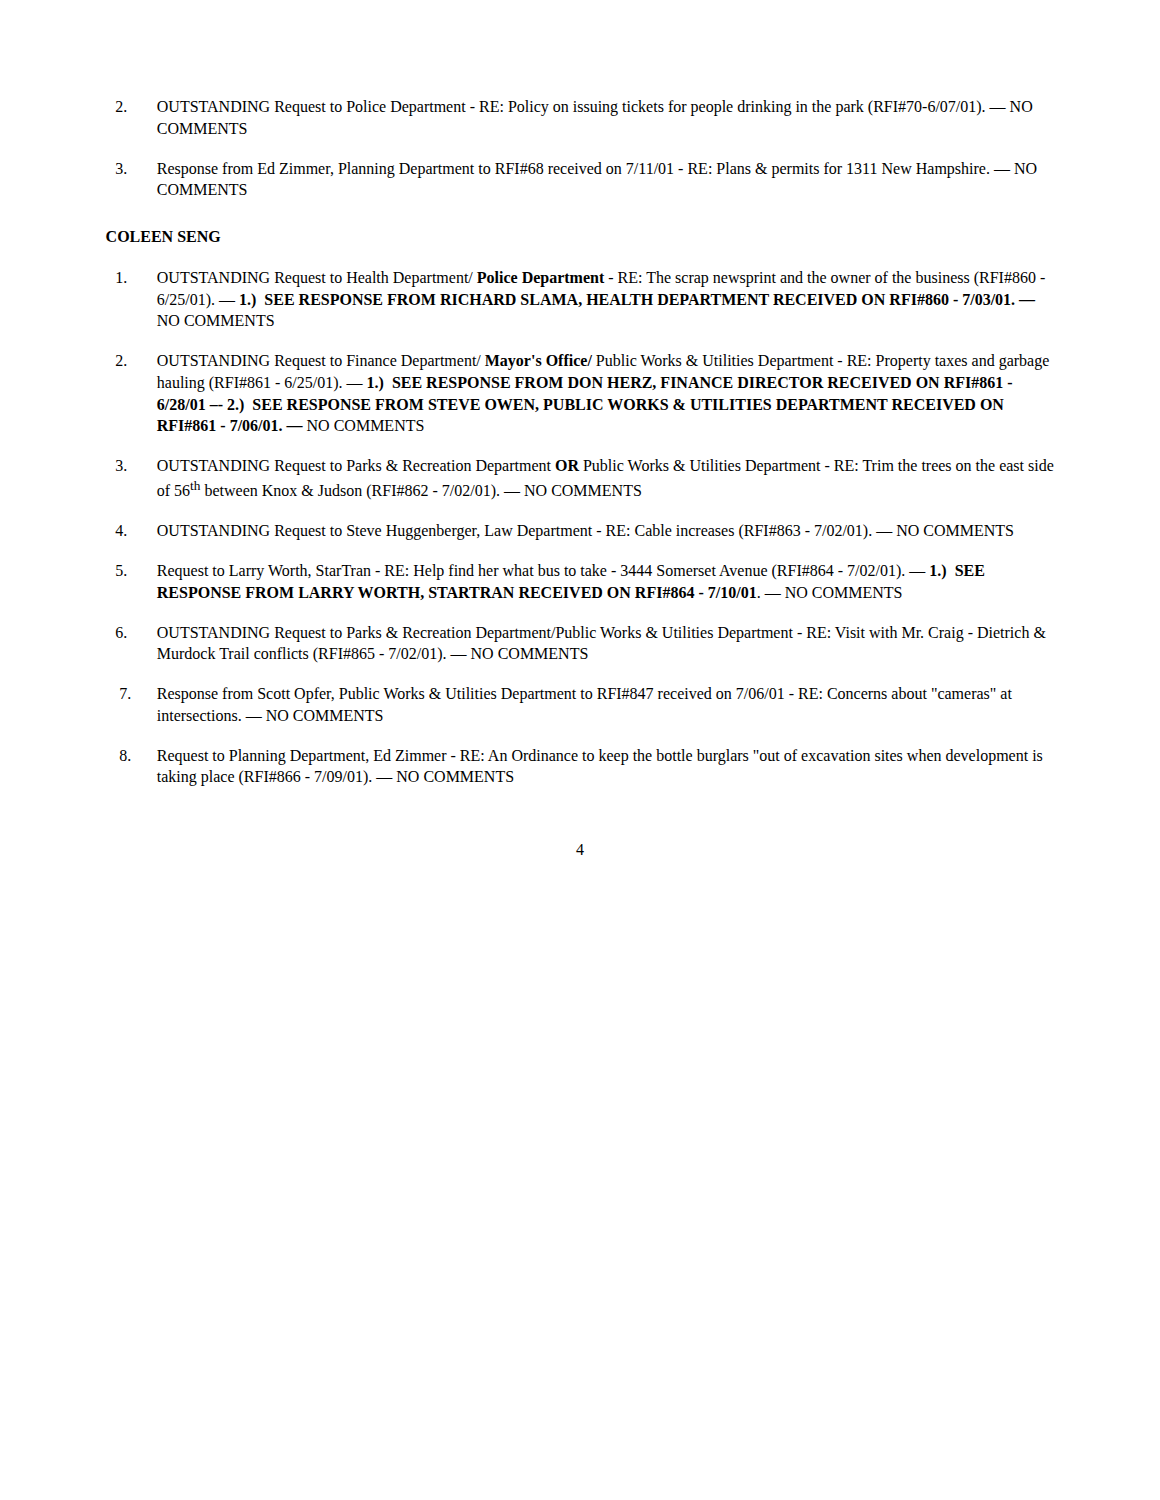2.
OUTSTANDING Request to Police Department - RE: Policy on issuing tickets for people drinking in the park (RFI#70-6/07/01). — NO COMMENTS
3.
Response from Ed Zimmer, Planning Department to RFI#68 received on 7/11/01 - RE: Plans & permits for 1311 New Hampshire. — NO COMMENTS
COLEEN SENG
1.
OUTSTANDING Request to Health Department/ Police Department - RE: The scrap newsprint and the owner of the business (RFI#860 - 6/25/01). — 1.) SEE RESPONSE FROM RICHARD SLAMA, HEALTH DEPARTMENT RECEIVED ON RFI#860 - 7/03/01. — NO COMMENTS
2.
OUTSTANDING Request to Finance Department/ Mayor's Office/ Public Works & Utilities Department - RE: Property taxes and garbage hauling (RFI#861 - 6/25/01). — 1.) SEE RESPONSE FROM DON HERZ, FINANCE DIRECTOR RECEIVED ON RFI#861 - 6/28/01 –- 2.) SEE RESPONSE FROM STEVE OWEN, PUBLIC WORKS & UTILITIES DEPARTMENT RECEIVED ON RFI#861 - 7/06/01. — NO COMMENTS
3.
OUTSTANDING Request to Parks & Recreation Department OR Public Works & Utilities Department - RE: Trim the trees on the east side of 56th between Knox & Judson (RFI#862 - 7/02/01). — NO COMMENTS
4.
OUTSTANDING Request to Steve Huggenberger, Law Department - RE: Cable increases (RFI#863 - 7/02/01). — NO COMMENTS
5.
Request to Larry Worth, StarTran - RE: Help find her what bus to take - 3444 Somerset Avenue (RFI#864 - 7/02/01). — 1.) SEE RESPONSE FROM LARRY WORTH, STARTRAN RECEIVED ON RFI#864 - 7/10/01. — NO COMMENTS
6.
OUTSTANDING Request to Parks & Recreation Department/Public Works & Utilities Department - RE: Visit with Mr. Craig - Dietrich & Murdock Trail conflicts (RFI#865 - 7/02/01). — NO COMMENTS
7.
Response from Scott Opfer, Public Works & Utilities Department to RFI#847 received on 7/06/01 - RE: Concerns about "cameras" at intersections. — NO COMMENTS
8.
Request to Planning Department, Ed Zimmer - RE: An Ordinance to keep the bottle burglars "out of excavation sites when development is taking place (RFI#866 - 7/09/01). — NO COMMENTS
4